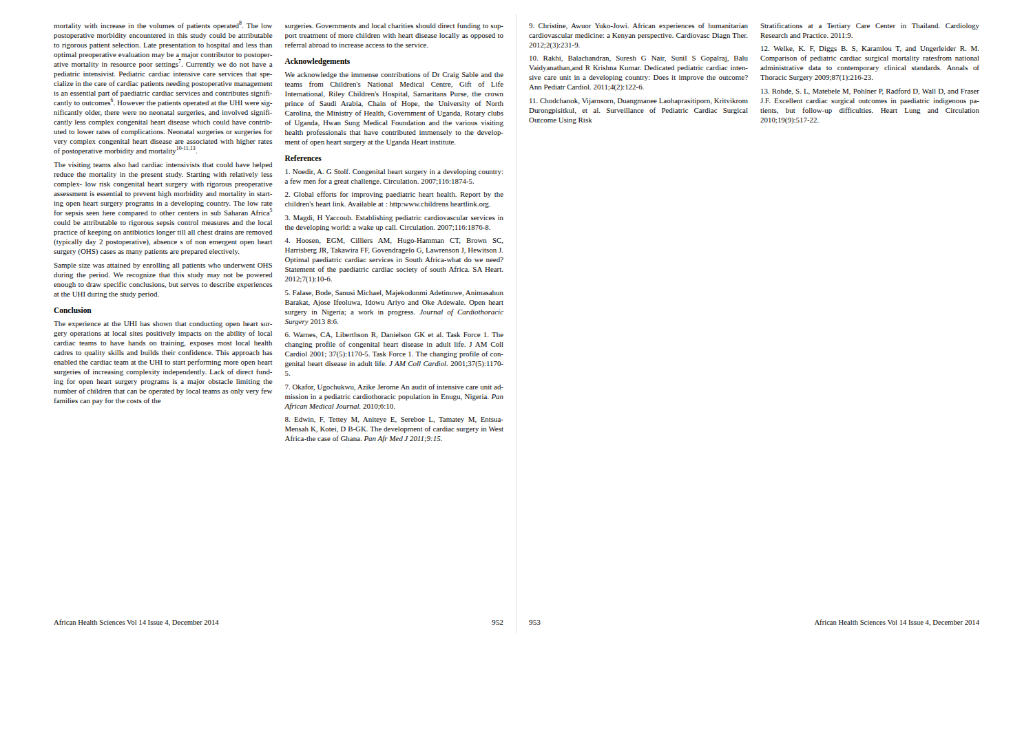mortality with increase in the volumes of patients operated8. The low postoperative morbidity encountered in this study could be attributable to rigorous patient selection. Late presentation to hospital and less than optimal preoperative evaluation may be a major contributor to postoperative mortality in resource poor settings7. Currently we do not have a pediatric intensivist. Pediatric cardiac intensive care services that specialize in the care of cardiac patients needing postoperative management is an essential part of paediatric cardiac services and contributes significantly to outcomes6. However the patients operated at the UHI were significantly older, there were no neonatal surgeries, and involved significantly less complex congenital heart disease which could have contributed to lower rates of complications. Neonatal surgeries or surgeries for very complex congenital heart disease are associated with higher rates of postoperative morbidity and mortality10-11,13.
The visiting teams also had cardiac intensivists that could have helped reduce the mortality in the present study. Starting with relatively less complex- low risk congenital heart surgery with rigorous preoperative assessment is essential to prevent high morbidity and mortality in starting open heart surgery programs in a developing country. The low rate for sepsis seen here compared to other centers in sub Saharan Africa5 could be attributable to rigorous sepsis control measures and the local practice of keeping on antibiotics longer till all chest drains are removed (typically day 2 postoperative), absence s of non emergent open heart surgery (OHS) cases as many patients are prepared electively.
Sample size was attained by enrolling all patients who underwent OHS during the period. We recognize that this study may not be powered enough to draw specific conclusions, but serves to describe experiences at the UHI during the study period.
Conclusion
The experience at the UHI has shown that conducting open heart surgery operations at local sites positively impacts on the ability of local cardiac teams to have hands on training, exposes most local health cadres to quality skills and builds their confidence. This approach has enabled the cardiac team at the UHI to start performing more open heart surgeries of increasing complexity independently. Lack of direct funding for open heart surgery programs is a major obstacle limiting the number of children that can be operated by local teams as only very few families can pay for the costs of the
surgeries. Governments and local charities should direct funding to support treatment of more children with heart disease locally as opposed to referral abroad to increase access to the service.
Acknowledgements
We acknowledge the immense contributions of Dr Craig Sable and the teams from Children's National Medical Centre, Gift of Life International, Riley Children's Hospital, Samaritans Purse, the crown prince of Saudi Arabia, Chain of Hope, the University of North Carolina, the Ministry of Health, Government of Uganda, Rotary clubs of Uganda, Hwan Sung Medical Foundation and the various visiting health professionals that have contributed immensely to the development of open heart surgery at the Uganda Heart institute.
References
1. Noedir, A. G Stolf. Congenital heart surgery in a developing country: a few men for a great challenge. Circulation. 2007;116:1874-5.
2. Global efforts for improving paediatric heart health. Report by the children's heart link. Available at : http:www.childrens heartlink.org.
3. Magdi, H Yaccoub. Establishing pediatric cardiovascular services in the developing world: a wake up call. Circulation. 2007;116:1876-8.
4. Hoosen, EGM, Cilliers AM, Hugo-Hamman CT, Brown SC, Harrisberg JR, Takawira FF, Govendragelo G, Lawrenson J, Hewitson J. Optimal paediatric cardiac services in South Africa-what do we need? Statement of the paediatric cardiac society of south Africa. SA Heart. 2012;7(1):10-6.
5. Falase, Bode, Sanusi Michael, Majekodunmi Adetinuwe, Animasahun Barakat, Ajose Ifeoluwa, Idowu Ariyo and Oke Adewale. Open heart surgery in Nigeria; a work in progress. Journal of Cardiothoracic Surgery 2013 8:6.
6. Warnes, CA, Liberthson R, Danielson GK et al. Task Force 1. The changing profile of congenital heart disease in adult life. J AM Coll Cardiol 2001; 37(5):1170-5. Task Force 1. The changing profile of congenital heart disease in adult life. J AM Coll Cardiol. 2001;37(5):1170-5.
7. Okafor, Ugochukwu, Azike Jerome An audit of intensive care unit admission in a pediatric cardiothoracic population in Enugu, Nigeria. Pan African Medical Journal. 2010;6:10.
8. Edwin, F, Tettey M, Aniteye E, Sereboe L, Tamatey M, Entsua-Mensah K, Kotei, D B-GK. The development of cardiac surgery in West Africa-the case of Ghana. Pan Afr Med J 2011;9:15.
African Health Sciences Vol 14 Issue 4, December 2014
952
9. Christine, Awuor Yuko-Jowi. African experiences of humanitarian cardiovascular medicine: a Kenyan perspective. Cardiovasc Diagn Ther. 2012;2(3):231-9.
10. Rakhi, Balachandran, Suresh G Nair, Sunil S Gopalraj, Balu Vaidyanathan,and R Krishna Kumar. Dedicated pediatric cardiac intensive care unit in a developing country: Does it improve the outcome? Ann Pediatr Cardiol. 2011;4(2):122-6.
11. Chodchanok, Vijarnsorn, Duangmanee Laohaprasitiporn, Kritvikrom Durongpisitkul, et al. Surveillance of Pediatric Cardiac Surgical Outcome Using Risk
Stratifications at a Tertiary Care Center in Thailand. Cardiology Research and Practice. 2011:9.
12. Welke, K. F, Diggs B. S, Karamlou T, and Ungerleider R. M. Comparison of pediatric cardiac surgical mortality ratesfrom national administrative data to contemporary clinical standards. Annals of Thoracic Surgery 2009;87(1):216-23.
13. Rohde, S. L, Matebele M, Pohlner P, Radford D, Wall D, and Fraser J.F. Excellent cardiac surgical outcomes in paediatric indigenous patients, but follow-up difficulties. Heart Lung and Circulation 2010;19(9):517-22.
953
African Health Sciences Vol 14 Issue 4, December 2014